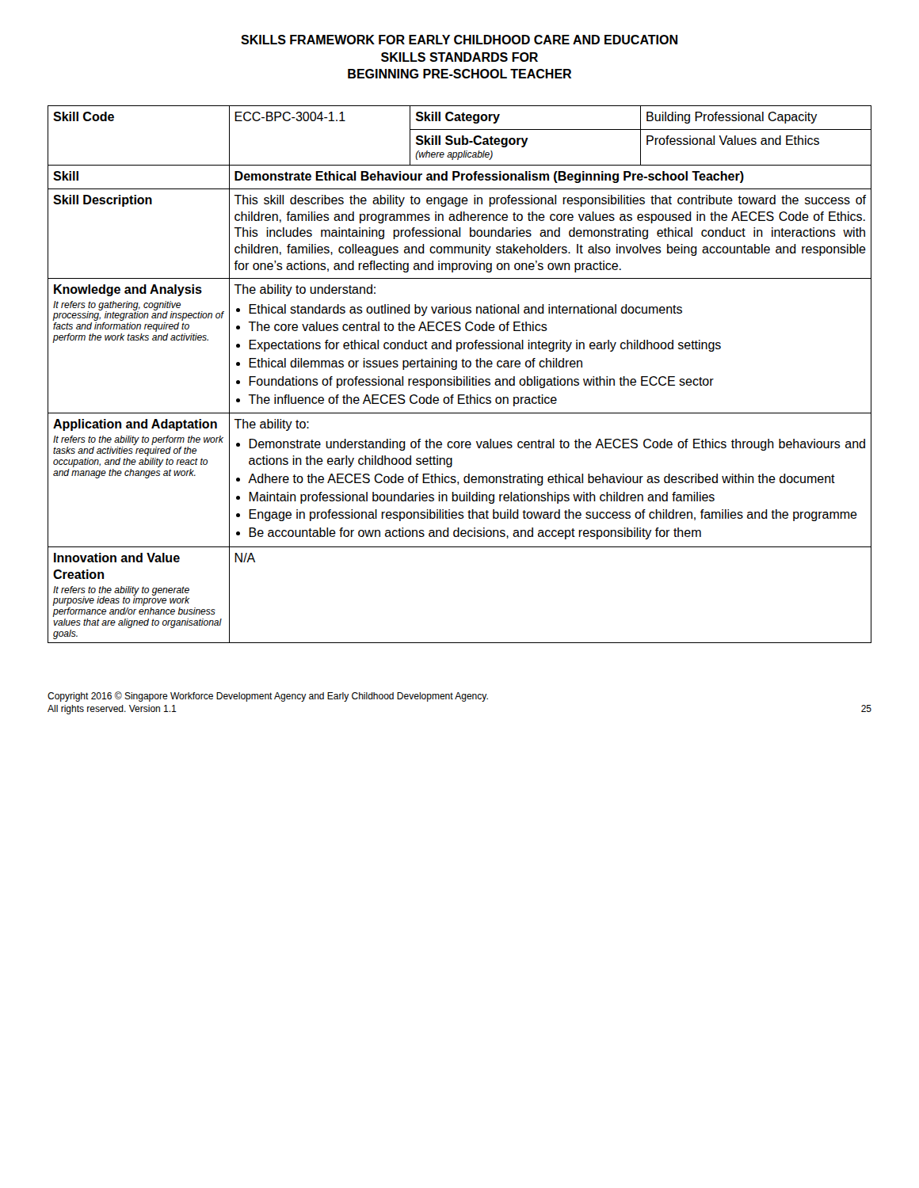SKILLS FRAMEWORK FOR EARLY CHILDHOOD CARE AND EDUCATION
SKILLS STANDARDS FOR
BEGINNING PRE-SCHOOL TEACHER
| Skill Code | ECC-BPC-3004-1.1 | Skill Category | Building Professional Capacity |
| Skill Sub-Category (where applicable) | Professional Values and Ethics |
| Skill | Demonstrate Ethical Behaviour and Professionalism (Beginning Pre-school Teacher) |
| Skill Description | This skill describes the ability to engage in professional responsibilities that contribute toward the success of children, families and programmes in adherence to the core values as espoused in the AECES Code of Ethics. This includes maintaining professional boundaries and demonstrating ethical conduct in interactions with children, families, colleagues and community stakeholders. It also involves being accountable and responsible for one’s actions, and reflecting and improving on one’s own practice. |
| Knowledge and Analysis It refers to gathering, cognitive processing, integration and inspection of facts and information required to perform the work tasks and activities. | The ability to understand: Ethical standards as outlined by various national and international documents The core values central to the AECES Code of Ethics Expectations for ethical conduct and professional integrity in early childhood settings Ethical dilemmas or issues pertaining to the care of children Foundations of professional responsibilities and obligations within the ECCE sector The influence of the AECES Code of Ethics on practice |
| Application and Adaptation It refers to the ability to perform the work tasks and activities required of the occupation, and the ability to react to and manage the changes at work. | The ability to: Demonstrate understanding of the core values central to the AECES Code of Ethics through behaviours and actions in the early childhood setting Adhere to the AECES Code of Ethics, demonstrating ethical behaviour as described within the document Maintain professional boundaries in building relationships with children and families Engage in professional responsibilities that build toward the success of children, families and the programme Be accountable for own actions and decisions, and accept responsibility for them |
| Innovation and Value Creation It refers to the ability to generate purposive ideas to improve work performance and/or enhance business values that are aligned to organisational goals. | N/A |
Copyright 2016 © Singapore Workforce Development Agency and Early Childhood Development Agency.
All rights reserved. Version 1.1 25